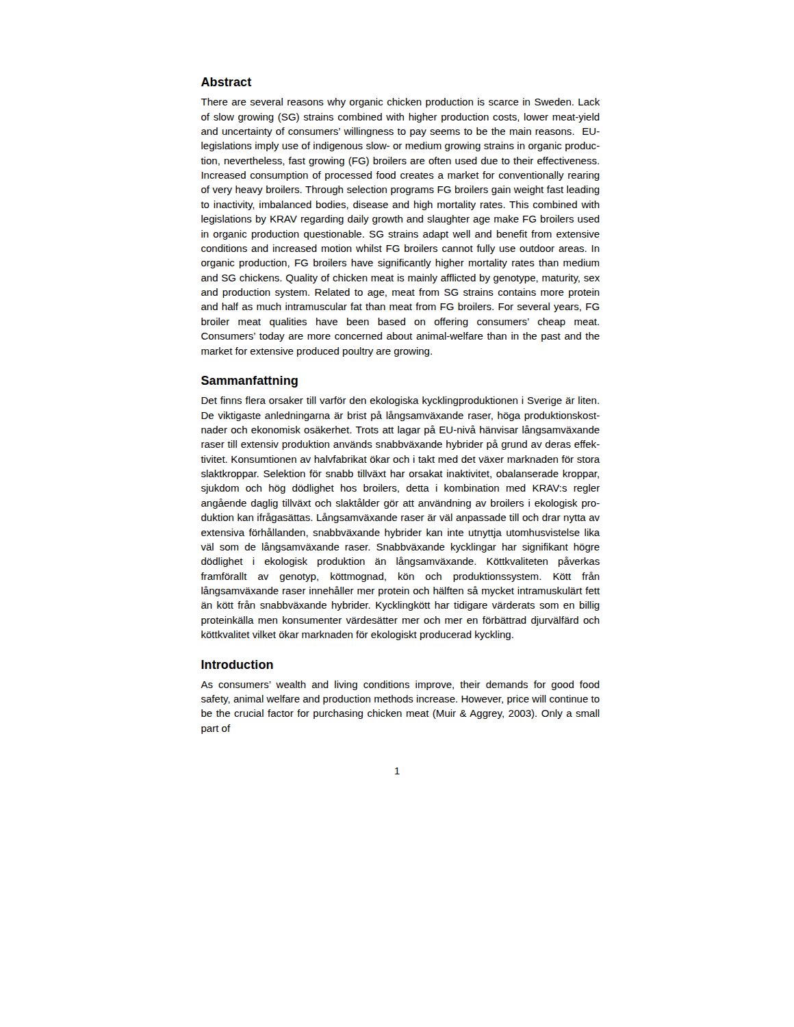Abstract
There are several reasons why organic chicken production is scarce in Sweden. Lack of slow growing (SG) strains combined with higher production costs, lower meat-yield and uncertainty of consumers’ willingness to pay seems to be the main reasons. EU-legislations imply use of indigenous slow- or medium growing strains in organic production, nevertheless, fast growing (FG) broilers are often used due to their effectiveness. Increased consumption of processed food creates a market for conventionally rearing of very heavy broilers. Through selection programs FG broilers gain weight fast leading to inactivity, imbalanced bodies, disease and high mortality rates. This combined with legislations by KRAV regarding daily growth and slaughter age make FG broilers used in organic production questionable. SG strains adapt well and benefit from extensive conditions and increased motion whilst FG broilers cannot fully use outdoor areas. In organic production, FG broilers have significantly higher mortality rates than medium and SG chickens. Quality of chicken meat is mainly afflicted by genotype, maturity, sex and production system. Related to age, meat from SG strains contains more protein and half as much intramuscular fat than meat from FG broilers. For several years, FG broiler meat qualities have been based on offering consumers’ cheap meat. Consumers’ today are more concerned about animal-welfare than in the past and the market for extensive produced poultry are growing.
Sammanfattning
Det finns flera orsaker till varför den ekologiska kycklingproduktionen i Sverige är liten. De viktigaste anledningarna är brist på långsamväxande raser, höga produktionskostnader och ekonomisk osäkerhet. Trots att lagar på EU-nivå hänvisar långsamväxande raser till extensiv produktion används snabbväxande hybrider på grund av deras effektivitet. Konsumtionen av halvfabrikat ökar och i takt med det växer marknaden för stora slaktkroppar. Selektion för snabb tillväxt har orsakat inaktivitet, obalanserade kroppar, sjukdom och hög dödlighet hos broilers, detta i kombination med KRAV:s regler angående daglig tillväxt och slaktålder gör att användning av broilers i ekologisk produktion kan ifrågasättas. Långsamväxande raser är väl anpassade till och drar nytta av extensiva förhållanden, snabbväxande hybrider kan inte utnyttja utomhusvistelse lika väl som de långsamväxande raser. Snabbväxande kycklingar har signifikant högre dödlighet i ekologisk produktion än långsamväxande. Köttkvaliteten påverkas framförallt av genotyp, köttmognad, kön och produktionssystem. Kött från långsamväxande raser innehåller mer protein och hälften så mycket intramuskulärt fett än kött från snabbväxande hybrider. Kycklingkött har tidigare värderats som en billig proteinkälla men konsumenter värdesätter mer och mer en förbättrad djurvälfärd och köttkvalitet vilket ökar marknaden för ekologiskt producerad kyckling.
Introduction
As consumers’ wealth and living conditions improve, their demands for good food safety, animal welfare and production methods increase. However, price will continue to be the crucial factor for purchasing chicken meat (Muir & Aggrey, 2003). Only a small part of
1